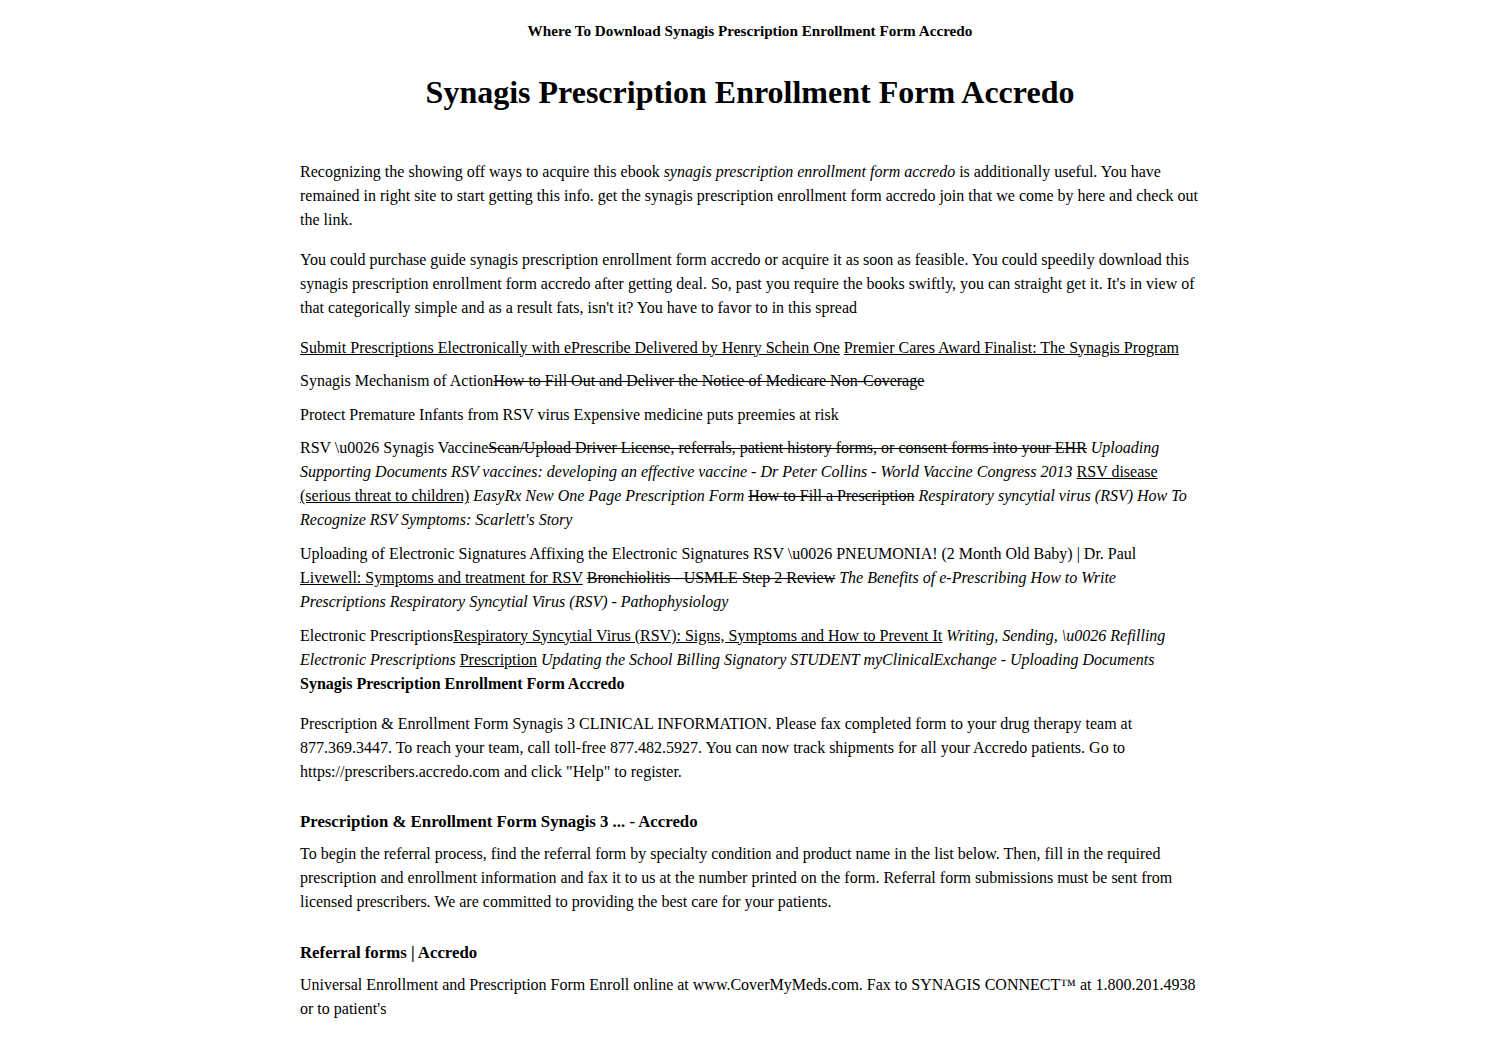Where To Download Synagis Prescription Enrollment Form Accredo
Synagis Prescription Enrollment Form Accredo
Recognizing the showing off ways to acquire this ebook synagis prescription enrollment form accredo is additionally useful. You have remained in right site to start getting this info. get the synagis prescription enrollment form accredo join that we come by here and check out the link.
You could purchase guide synagis prescription enrollment form accredo or acquire it as soon as feasible. You could speedily download this synagis prescription enrollment form accredo after getting deal. So, past you require the books swiftly, you can straight get it. It's in view of that categorically simple and as a result fats, isn't it? You have to favor to in this spread
Submit Prescriptions Electronically with ePrescribe Delivered by Henry Schein One Premier Cares Award Finalist: The Synagis Program
Synagis Mechanism of ActionHow to Fill Out and Deliver the Notice of Medicare Non-Coverage
Protect Premature Infants from RSV virus Expensive medicine puts preemies at risk
RSV \u0026 Synagis VaccineScan/Upload Driver License, referrals, patient history forms, or consent forms into your EHR Uploading Supporting Documents RSV vaccines: developing an effective vaccine - Dr Peter Collins - World Vaccine Congress 2013 RSV disease (serious threat to children) EasyRx New One Page Prescription Form How to Fill a Prescription Respiratory syncytial virus (RSV) How To Recognize RSV Symptoms: Scarlett's Story
Uploading of Electronic Signatures Affixing the Electronic Signatures RSV \u0026 PNEUMONIA! (2 Month Old Baby) | Dr. Paul Livewell: Symptoms and treatment for RSV Bronchiolitis - USMLE Step 2 Review The Benefits of e-Prescribing How to Write Prescriptions Respiratory Syncytial Virus (RSV) - Pathophysiology
Electronic PrescriptionsRespiratory Syncytial Virus (RSV): Signs, Symptoms and How to Prevent It Writing, Sending, \u0026 Refilling Electronic Prescriptions Prescription Updating the School Billing Signatory STUDENT myClinicalExchange - Uploading Documents Synagis Prescription Enrollment Form Accredo
Prescription & Enrollment Form Synagis 3 CLINICAL INFORMATION. Please fax completed form to your drug therapy team at 877.369.3447. To reach your team, call toll-free 877.482.5927. You can now track shipments for all your Accredo patients. Go to https://prescribers.accredo.com and click "Help" to register.
Prescription & Enrollment Form Synagis 3 ... - Accredo
To begin the referral process, find the referral form by specialty condition and product name in the list below. Then, fill in the required prescription and enrollment information and fax it to us at the number printed on the form. Referral form submissions must be sent from licensed prescribers. We are committed to providing the best care for your patients.
Referral forms | Accredo
Universal Enrollment and Prescription Form Enroll online at www.CoverMyMeds.com. Fax to SYNAGIS CONNECT™ at 1.800.201.4938 or to patient's